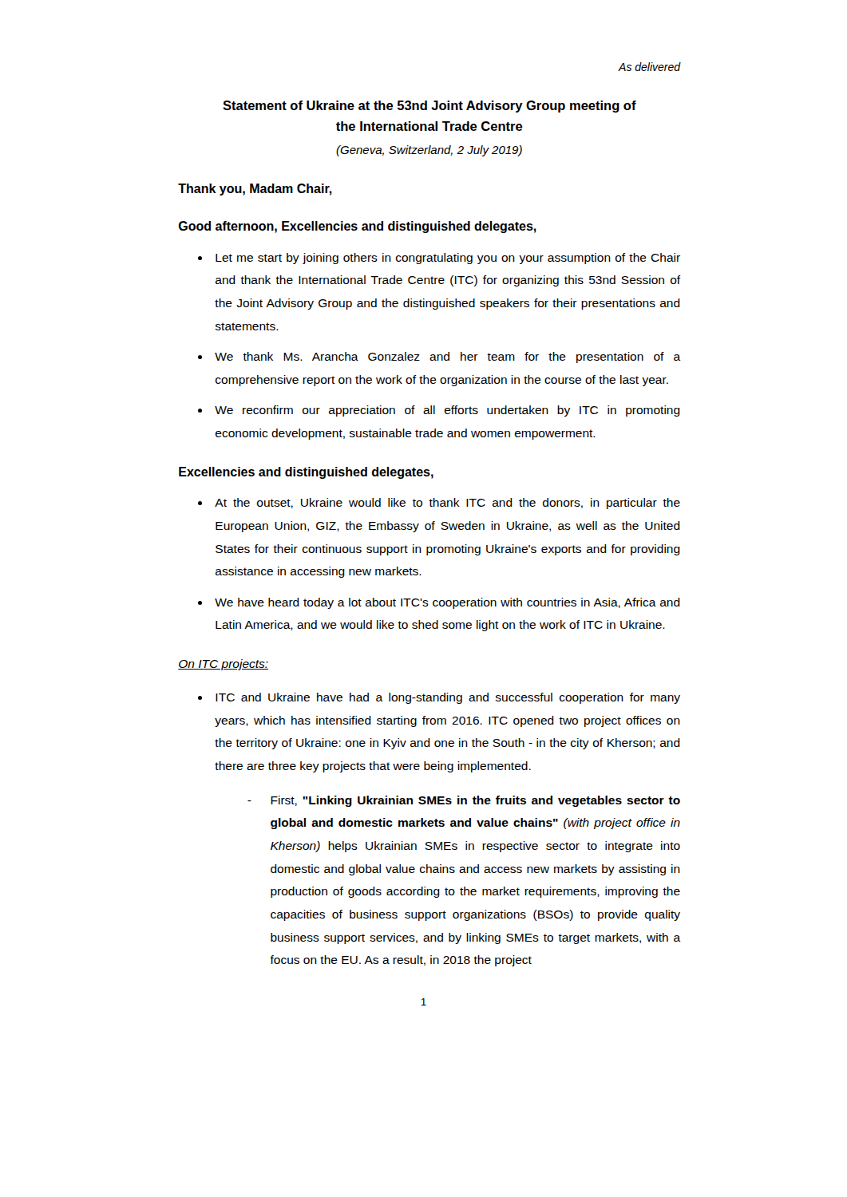As delivered
Statement of Ukraine at the 53nd Joint Advisory Group meeting of
the International Trade Centre
(Geneva, Switzerland, 2 July 2019)
Thank you, Madam Chair,
Good afternoon, Excellencies and distinguished delegates,
Let me start by joining others in congratulating you on your assumption of the Chair and thank the International Trade Centre (ITC) for organizing this 53nd Session of the Joint Advisory Group and the distinguished speakers for their presentations and statements.
We thank Ms. Arancha Gonzalez and her team for the presentation of a comprehensive report on the work of the organization in the course of the last year.
We reconfirm our appreciation of all efforts undertaken by ITC in promoting economic development, sustainable trade and women empowerment.
Excellencies and distinguished delegates,
At the outset, Ukraine would like to thank ITC and the donors, in particular the European Union, GIZ, the Embassy of Sweden in Ukraine, as well as the United States for their continuous support in promoting Ukraine's exports and for providing assistance in accessing new markets.
We have heard today a lot about ITC's cooperation with countries in Asia, Africa and Latin America, and we would like to shed some light on the work of ITC in Ukraine.
On ITC projects:
ITC and Ukraine have had a long-standing and successful cooperation for many years, which has intensified starting from 2016. ITC opened two project offices on the territory of Ukraine: one in Kyiv and one in the South - in the city of Kherson; and there are three key projects that were being implemented.
First, "Linking Ukrainian SMEs in the fruits and vegetables sector to global and domestic markets and value chains" (with project office in Kherson) helps Ukrainian SMEs in respective sector to integrate into domestic and global value chains and access new markets by assisting in production of goods according to the market requirements, improving the capacities of business support organizations (BSOs) to provide quality business support services, and by linking SMEs to target markets, with a focus on the EU. As a result, in 2018 the project
1